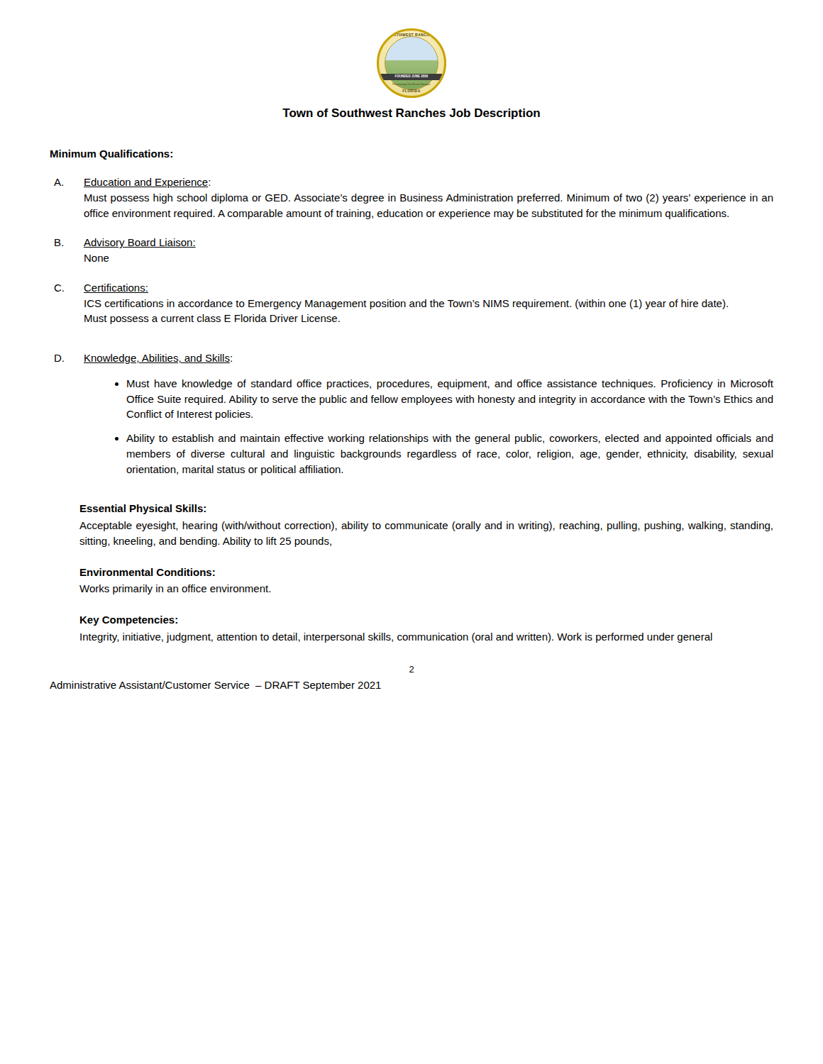SOUTHWEST RANCHES
FOUNDED JUNE 2000
Preserving Our Rural Lifestyle
FLORIDA
Town of Southwest Ranches Job Description
Minimum Qualifications:
A.
Education and Experience:
Must possess high school diploma or GED. Associate’s degree in Business Administration preferred. Minimum of two (2) years’ experience in an office environment required. A comparable amount of training, education or experience may be substituted for the minimum qualifications.
B.
Advisory Board Liaison:
None
C.
Certifications:
ICS certifications in accordance to Emergency Management position and the Town’s NIMS requirement. (within one (1) year of hire date).
Must possess a current class E Florida Driver License.
D.
Knowledge, Abilities, and Skills:
Must have knowledge of standard office practices, procedures, equipment, and office assistance techniques. Proficiency in Microsoft Office Suite required. Ability to serve the public and fellow employees with honesty and integrity in accordance with the Town’s Ethics and Conflict of Interest policies.
Ability to establish and maintain effective working relationships with the general public, coworkers, elected and appointed officials and members of diverse cultural and linguistic backgrounds regardless of race, color, religion, age, gender, ethnicity, disability, sexual orientation, marital status or political affiliation.
Essential Physical Skills:
Acceptable eyesight, hearing (with/without correction), ability to communicate (orally and in writing), reaching, pulling, pushing, walking, standing, sitting, kneeling, and bending. Ability to lift 25 pounds,
Environmental Conditions:
Works primarily in an office environment.
Key Competencies:
Integrity, initiative, judgment, attention to detail, interpersonal skills, communication (oral and written). Work is performed under general
2
Administrative Assistant/Customer Service – DRAFT September 2021